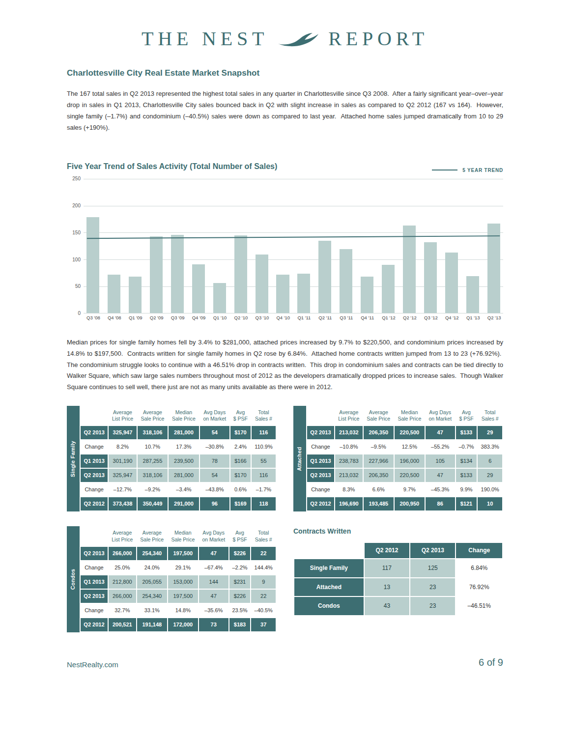The Nest
Report
Charlottesville City Real Estate Market Snapshot
The 167 total sales in Q2 2013 represented the highest total sales in any quarter in Charlottesville since Q3 2008. After a fairly significant year–over–year drop in sales in Q1 2013, Charlottesville City sales bounced back in Q2 with slight increase in sales as compared to Q2 2012 (167 vs 164). However, single family (–1.7%) and condominium (–40.5%) sales were down as compared to last year. Attached home sales jumped dramatically from 10 to 29 sales (+190%).
Five Year Trend of Sales Activity (Total Number of Sales)
5 YEAR TREND
250 200 150 100 50 0
Q3 '08 Q4 '08 Q1 '09 Q2 '09 Q3 '09 Q4 '09 Q1 '10 Q2 '10 Q3 '10 Q4 '10 Q1 '11 Q2 '11 Q3 '11 Q4 '11 Q1 '12 Q2 '12 Q3 '12 Q4 '12 Q1 '13 Q2 '13
Median prices for single family homes fell by 3.4% to $281,000, attached prices increased by 9.7% to $220,500, and condominium prices increased by 14.8% to $197,500. Contracts written for single family homes in Q2 rose by 6.84%. Attached home contracts written jumped from 13 to 23 (+76.92%). The condominium struggle looks to continue with a 46.51% drop in contracts written. This drop in condominium sales and contracts can be tied directly to Walker Square, which saw large sales numbers throughout most of 2012 as the developers dramatically dropped prices to increase sales. Though Walker Square continues to sell well, there just are not as many units available as there were in 2012.
Single Family
| | Average List Price | Average Sale Price | Median Sale Price | Avg Days on Market | Avg $ PSF | Total Sales # |
| --- | --- | --- | --- | --- | --- | --- |
| Q2 2013 | 325,947 | 318,106 | 281,000 | 54 | $170 | 116 |
| Change | 8.2% | 10.7% | 17.3% | –30.8% | 2.4% | 110.9% |
| Q1 2013 | 301,190 | 287,255 | 239,500 | 78 | $166 | 55 |
| Q2 2013 | 325,947 | 318,106 | 281,000 | 54 | $170 | 116 |
| Change | –12.7% | –9.2% | –3.4% | –43.8% | 0.6% | –1.7% |
| Q2 2012 | 373,438 | 350,449 | 291,000 | 96 | $169 | 118 |
Attached
| | Average List Price | Average Sale Price | Median Sale Price | Avg Days on Market | Avg $ PSF | Total Sales # |
| --- | --- | --- | --- | --- | --- | --- |
| Q2 2013 | 213,032 | 206,350 | 220,500 | 47 | $133 | 29 |
| Change | –10.8% | –9.5% | 12.5% | –55.2% | –0.7% | 383.3% |
| Q1 2013 | 238,783 | 227,966 | 196,000 | 105 | $134 | 6 |
| Q2 2013 | 213,032 | 206,350 | 220,500 | 47 | $133 | 29 |
| Change | 8.3% | 6.6% | 9.7% | –45.3% | 9.9% | 190.0% |
| Q2 2012 | 196,690 | 193,485 | 200,950 | 86 | $121 | 10 |
Condos
| | Average List Price | Average Sale Price | Median Sale Price | Avg Days on Market | Avg $ PSF | Total Sales # |
| --- | --- | --- | --- | --- | --- | --- |
| Q2 2013 | 266,000 | 254,340 | 197,500 | 47 | $226 | 22 |
| Change | 25.0% | 24.0% | 29.1% | –67.4% | –2.2% | 144.4% |
| Q1 2013 | 212,800 | 205,055 | 153,000 | 144 | $231 | 9 |
| Q2 2013 | 266,000 | 254,340 | 197,500 | 47 | $226 | 22 |
| Change | 32.7% | 33.1% | 14.8% | –35.6% | 23.5% | –40.5% |
| Q2 2012 | 200,521 | 191,148 | 172,000 | 73 | $183 | 37 |
Contracts Written
| | Q2 2012 | Q2 2013 | Change |
| --- | --- | --- | --- |
| Single Family | 117 | 125 | 6.84% |
| Attached | 13 | 23 | 76.92% |
| Condos | 43 | 23 | –46.51% |
NestRealty.com
6 of 9